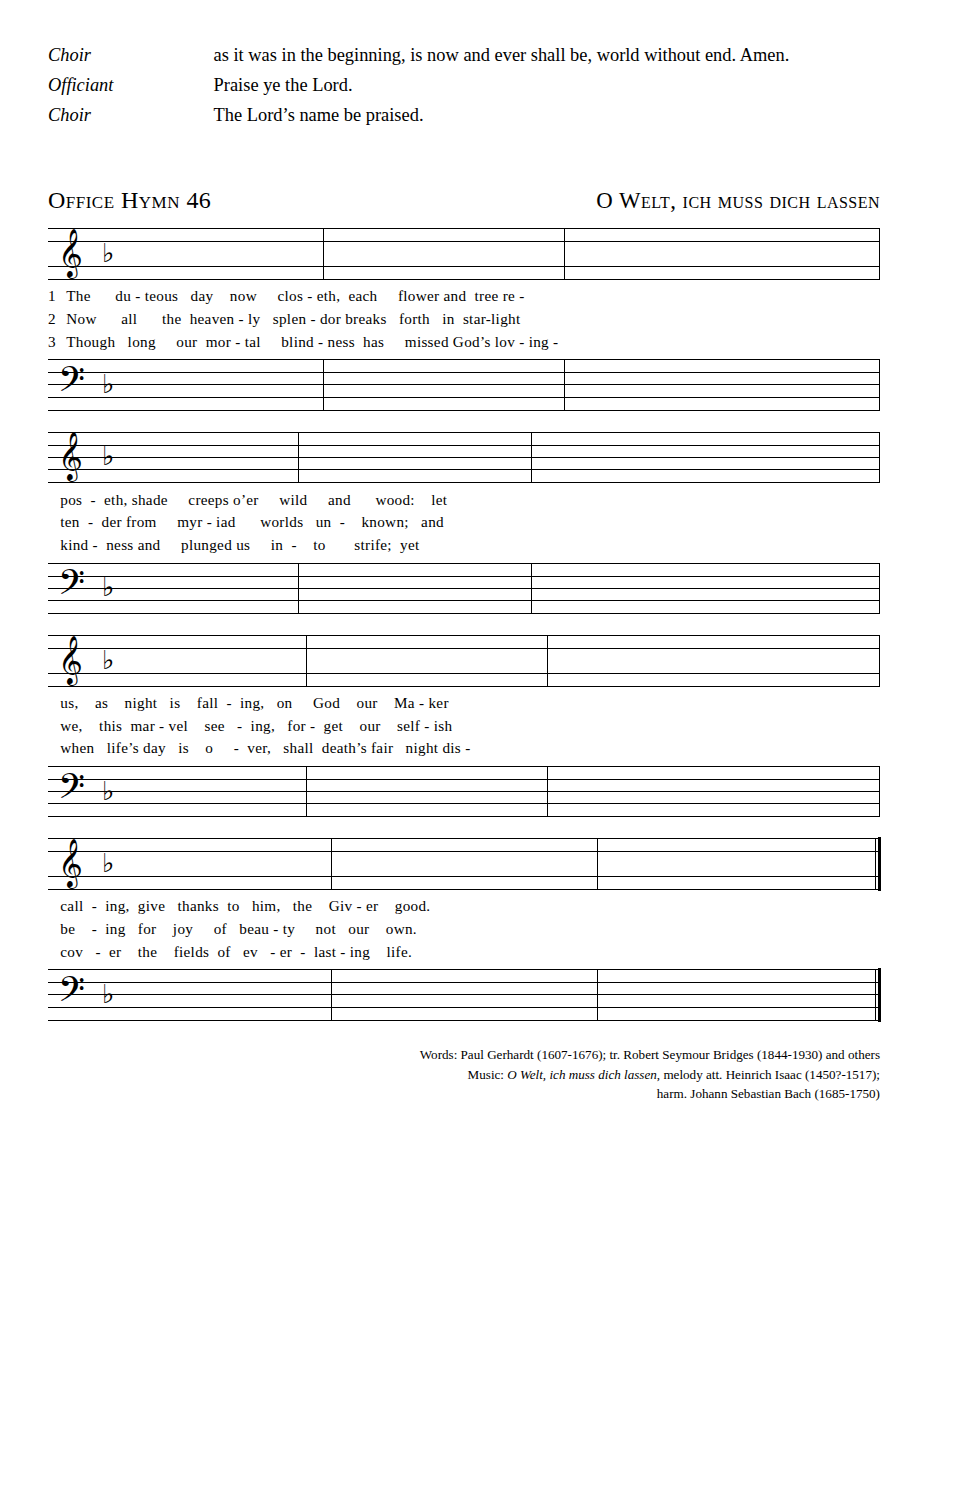| Choir | as it was in the beginning, is now and ever shall be, world without end. Amen. |
| Officiant | Praise ye the Lord. |
| Choir | The Lord’s name be praised. |
Office Hymn 46 O Welt, ich muss dich lassen
𝄞 ♭
1 The du - teous day now clos - eth, each flower and tree re - 2 Now all the heaven - ly splen - dor breaks forth in star-light 3 Though long our mor - tal blind - ness has missed God’s lov - ing -
𝄢 ♭
𝄞 ♭
pos - eth, shade creeps o’er wild and wood: let ten - der from myr - iad worlds un - known; and kind - ness and plunged us in - to strife; yet
𝄢 ♭
𝄞 ♭
us, as night is fall - ing, on God our Ma - ker we, this mar - vel see - ing, for - get our self - ish when life’s day is o - ver, shall death’s fair night dis -
𝄢 ♭
𝄞 ♭
call - ing, give thanks to him, the Giv - er good. be - ing for joy of beau - ty not our own. cov - er the fields of ev - er - last - ing life.
𝄢 ♭
Words: Paul Gerhardt (1607-1676); tr. Robert Seymour Bridges (1844-1930) and others
Music: O Welt, ich muss dich lassen, melody att. Heinrich Isaac (1450?-1517);
harm. Johann Sebastian Bach (1685-1750)